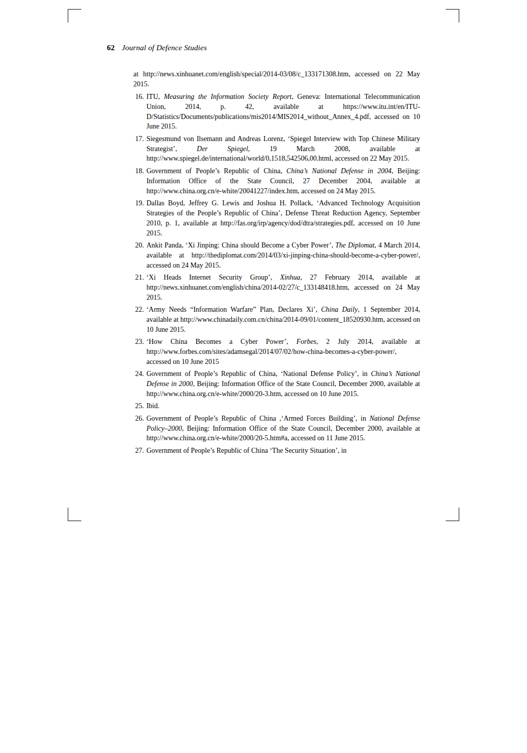62 Journal of Defence Studies
at http://news.xinhuanet.com/english/special/2014-03/08/c_133171308.htm, accessed on 22 May 2015.
16 ITU, Measuring the Information Society Report, Geneva: International Telecommunication Union, 2014, p. 42, available at https://www.itu.int/en/ITU-D/Statistics/Documents/publications/mis2014/MIS2014_without_Annex_4.pdf, accessed on 10 June 2015.
17 Siegesmund von Ilsemann and Andreas Lorenz, ‘Spiegel Interview with Top Chinese Military Strategist’, Der Spiegel, 19 March 2008, available at http://www.spiegel.de/international/world/0,1518,542506,00.html, accessed on 22 May 2015.
18 Government of People’s Republic of China, China’s National Defense in 2004, Beijing: Information Office of the State Council, 27 December 2004, available at http://www.china.org.cn/e-white/20041227/index.htm, accessed on 24 May 2015.
19 Dallas Boyd, Jeffrey G. Lewis and Joshua H. Pollack, ‘Advanced Technology Acquisition Strategies of the People’s Republic of China’, Defense Threat Reduction Agency, September 2010, p. 1, available at http://fas.org/irp/agency/dod/dtra/strategies.pdf, accessed on 10 June 2015.
20 Ankit Panda, ‘Xi Jinping: China should Become a Cyber Power’, The Diplomat, 4 March 2014, available at http://thediplomat.com/2014/03/xi-jinping-china-should-become-a-cyber-power/, accessed on 24 May 2015.
21‘Xi Heads Internet Security Group’, Xinhua, 27 February 2014, available at http://news.xinhuanet.com/english/china/2014-02/27/c_133148418.htm, accessed on 24 May 2015.
22‘Army Needs “Information Warfare” Plan, Declares Xi’, China Daily, 1 September 2014, available at http://www.chinadaily.com.cn/china/2014-09/01/content_18520930.htm, accessed on 10 June 2015.
23‘How China Becomes a Cyber Power’, Forbes, 2 July 2014, available at http://www.forbes.com/sites/adamsegal/2014/07/02/how-china-becomes-a-cyber-power/, accessed on 10 June 2015
24 Government of People’s Republic of China, ‘National Defense Policy’, in China’s National Defense in 2000, Beijing: Information Office of the State Council, December 2000, available at http://www.china.org.cn/e-white/2000/20-3.htm, accessed on 10 June 2015.
25 Ibid.
26 Government of People’s Republic of China ,‘Armed Forces Building’, in National Defense Policy–2000, Beijing: Information Office of the State Council, December 2000, available at http://www.china.org.cn/e-white/2000/20-5.htm#a, accessed on 11 June 2015.
27 Government of People’s Republic of China ‘The Security Situation’, in